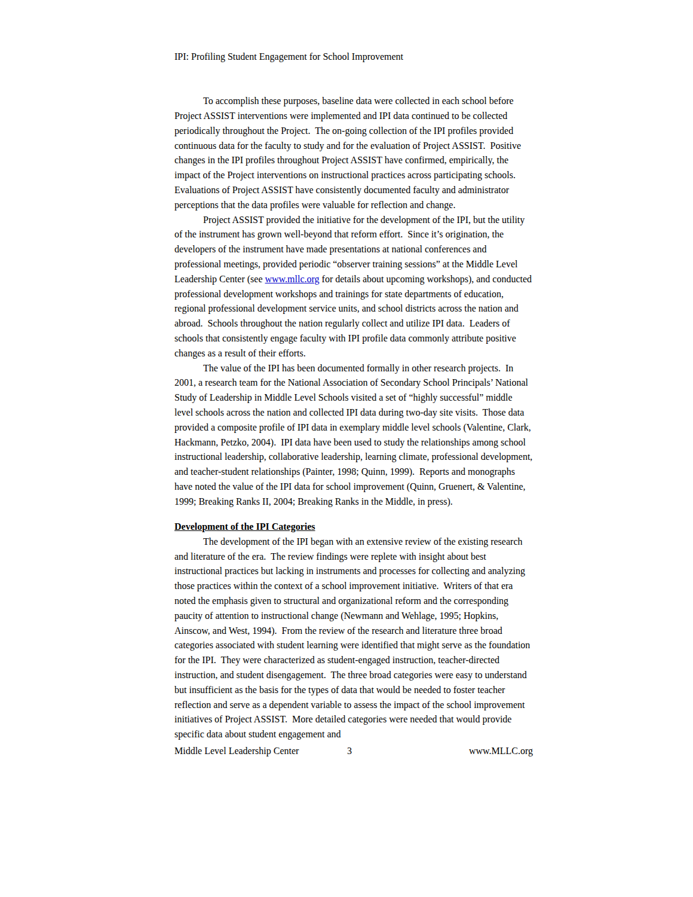IPI: Profiling Student Engagement for School Improvement
To accomplish these purposes, baseline data were collected in each school before Project ASSIST interventions were implemented and IPI data continued to be collected periodically throughout the Project. The on-going collection of the IPI profiles provided continuous data for the faculty to study and for the evaluation of Project ASSIST. Positive changes in the IPI profiles throughout Project ASSIST have confirmed, empirically, the impact of the Project interventions on instructional practices across participating schools. Evaluations of Project ASSIST have consistently documented faculty and administrator perceptions that the data profiles were valuable for reflection and change.
Project ASSIST provided the initiative for the development of the IPI, but the utility of the instrument has grown well-beyond that reform effort. Since it’s origination, the developers of the instrument have made presentations at national conferences and professional meetings, provided periodic “observer training sessions” at the Middle Level Leadership Center (see www.mllc.org for details about upcoming workshops), and conducted professional development workshops and trainings for state departments of education, regional professional development service units, and school districts across the nation and abroad. Schools throughout the nation regularly collect and utilize IPI data. Leaders of schools that consistently engage faculty with IPI profile data commonly attribute positive changes as a result of their efforts.
The value of the IPI has been documented formally in other research projects. In 2001, a research team for the National Association of Secondary School Principals’ National Study of Leadership in Middle Level Schools visited a set of “highly successful” middle level schools across the nation and collected IPI data during two-day site visits. Those data provided a composite profile of IPI data in exemplary middle level schools (Valentine, Clark, Hackmann, Petzko, 2004). IPI data have been used to study the relationships among school instructional leadership, collaborative leadership, learning climate, professional development, and teacher-student relationships (Painter, 1998; Quinn, 1999). Reports and monographs have noted the value of the IPI data for school improvement (Quinn, Gruenert, & Valentine, 1999; Breaking Ranks II, 2004; Breaking Ranks in the Middle, in press).
Development of the IPI Categories
The development of the IPI began with an extensive review of the existing research and literature of the era. The review findings were replete with insight about best instructional practices but lacking in instruments and processes for collecting and analyzing those practices within the context of a school improvement initiative. Writers of that era noted the emphasis given to structural and organizational reform and the corresponding paucity of attention to instructional change (Newmann and Wehlage, 1995; Hopkins, Ainscow, and West, 1994). From the review of the research and literature three broad categories associated with student learning were identified that might serve as the foundation for the IPI. They were characterized as student-engaged instruction, teacher-directed instruction, and student disengagement. The three broad categories were easy to understand but insufficient as the basis for the types of data that would be needed to foster teacher reflection and serve as a dependent variable to assess the impact of the school improvement initiatives of Project ASSIST. More detailed categories were needed that would provide specific data about student engagement and
Middle Level Leadership Center 3 www.MLLC.org